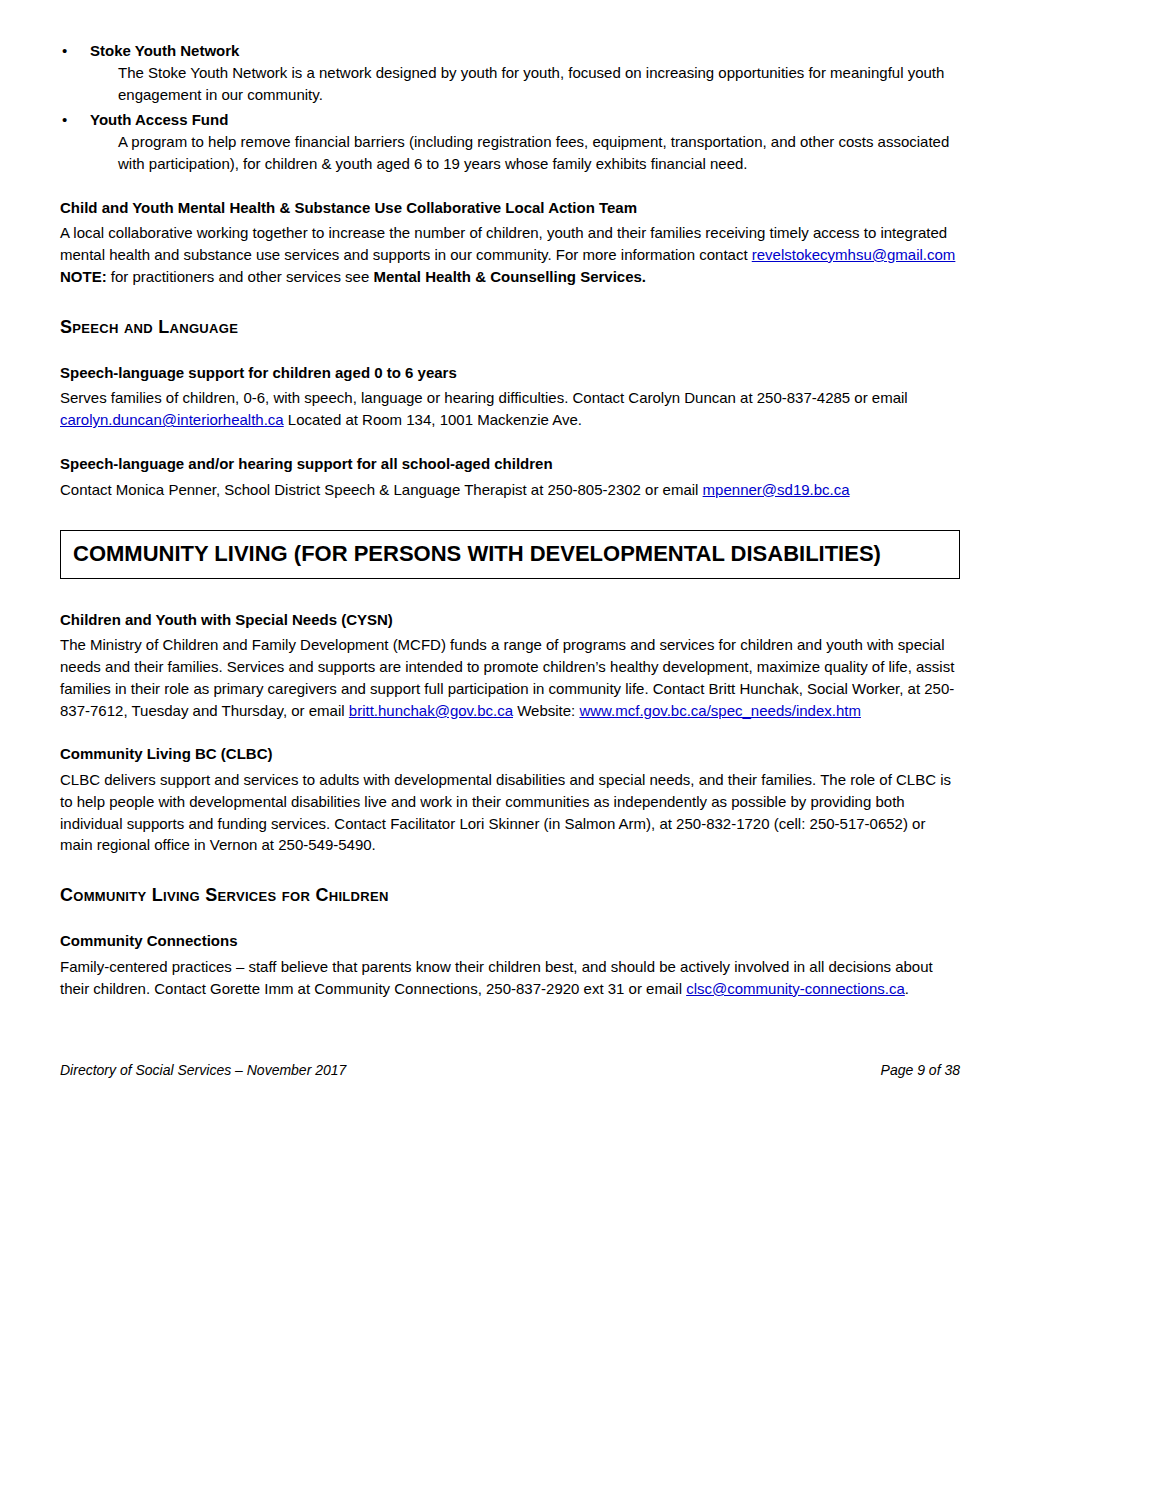•Stoke Youth Network The Stoke Youth Network is a network designed by youth for youth, focused on increasing opportunities for meaningful youth engagement in our community.
•Youth Access Fund A program to help remove financial barriers (including registration fees, equipment, transportation, and other costs associated with participation), for children & youth aged 6 to 19 years whose family exhibits financial need.
Child and Youth Mental Health & Substance Use Collaborative Local Action Team
A local collaborative working together to increase the number of children, youth and their families receiving timely access to integrated mental health and substance use services and supports in our community. For more information contact revelstokecymhsu@gmail.com NOTE: for practitioners and other services see Mental Health & Counselling Services.
Speech and Language
Speech-language support for children aged 0 to 6 years
Serves families of children, 0-6, with speech, language or hearing difficulties. Contact Carolyn Duncan at 250-837-4285 or email carolyn.duncan@interiorhealth.ca Located at Room 134, 1001 Mackenzie Ave.
Speech-language and/or hearing support for all school-aged children
Contact Monica Penner, School District Speech & Language Therapist at 250-805-2302 or email mpenner@sd19.bc.ca
COMMUNITY LIVING (FOR PERSONS WITH DEVELOPMENTAL DISABILITIES)
Children and Youth with Special Needs (CYSN)
The Ministry of Children and Family Development (MCFD) funds a range of programs and services for children and youth with special needs and their families. Services and supports are intended to promote children’s healthy development, maximize quality of life, assist families in their role as primary caregivers and support full participation in community life. Contact Britt Hunchak, Social Worker, at 250-837-7612, Tuesday and Thursday, or email britt.hunchak@gov.bc.ca Website: www.mcf.gov.bc.ca/spec_needs/index.htm
Community Living BC (CLBC)
CLBC delivers support and services to adults with developmental disabilities and special needs, and their families. The role of CLBC is to help people with developmental disabilities live and work in their communities as independently as possible by providing both individual supports and funding services. Contact Facilitator Lori Skinner (in Salmon Arm), at 250-832-1720 (cell: 250-517-0652) or main regional office in Vernon at 250-549-5490.
Community Living Services for Children
Community Connections
Family-centered practices – staff believe that parents know their children best, and should be actively involved in all decisions about their children. Contact Gorette Imm at Community Connections, 250-837-2920 ext 31 or email clsc@community-connections.ca.
Directory of Social Services – November 2017 Page 9 of 38